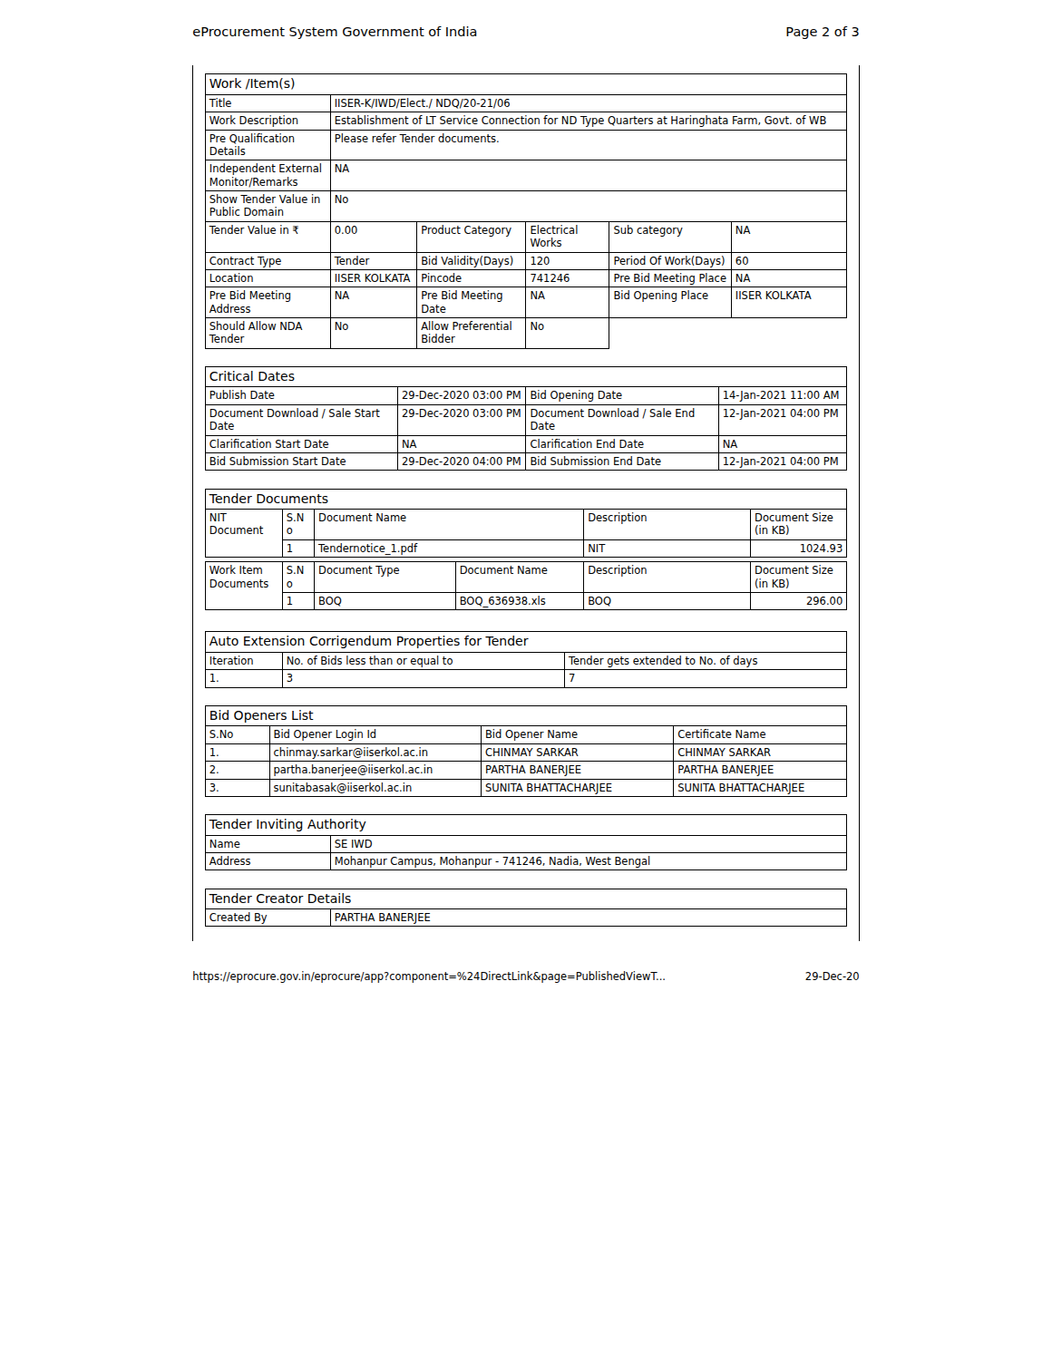eProcurement System Government of India
Page 2 of 3
| Work /Item(s) |
| Title | IISER-K/IWD/Elect./ NDQ/20-21/06 |
| Work Description | Establishment of LT Service Connection for ND Type Quarters at Haringhata Farm, Govt. of WB |
| Pre Qualification Details | Please refer Tender documents. |
| Independent External Monitor/Remarks | NA |
| Show Tender Value in Public Domain | No |
| Tender Value in ₹ | 0.00 | Product Category | Electrical Works | Sub category | NA |
| Contract Type | Tender | Bid Validity(Days) | 120 | Period Of Work(Days) | 60 |
| Location | IISER KOLKATA | Pincode | 741246 | Pre Bid Meeting Place | NA |
| Pre Bid Meeting Address | NA | Pre Bid Meeting Date | NA | Bid Opening Place | IISER KOLKATA |
| Should Allow NDA Tender | No | Allow Preferential Bidder | No | | |
| Critical Dates |
| Publish Date | 29-Dec-2020 03:00 PM | Bid Opening Date | 14-Jan-2021 11:00 AM |
| Document Download / Sale Start Date | 29-Dec-2020 03:00 PM | Document Download / Sale End Date | 12-Jan-2021 04:00 PM |
| Clarification Start Date | NA | Clarification End Date | NA |
| Bid Submission Start Date | 29-Dec-2020 04:00 PM | Bid Submission End Date | 12-Jan-2021 04:00 PM |
| Tender Documents |
| NIT Document | S.No | Document Name | Description | Document Size (in KB) |
| 1 | Tendernotice_1.pdf | NIT | 1024.93 |
| Work Item Documents | S.No | Document Type | Document Name | Description | Document Size (in KB) |
| 1 | BOQ | BOQ_636938.xls | BOQ | 296.00 |
| Auto Extension Corrigendum Properties for Tender |
| Iteration | No. of Bids less than or equal to | Tender gets extended to No. of days |
| 1. | 3 | 7 |
| Bid Openers List |
| S.No | Bid Opener Login Id | Bid Opener Name | Certificate Name |
| 1. | chinmay.sarkar@iiserkol.ac.in | CHINMAY SARKAR | CHINMAY SARKAR |
| 2. | partha.banerjee@iiserkol.ac.in | PARTHA BANERJEE | PARTHA BANERJEE |
| 3. | sunitabasak@iiserkol.ac.in | SUNITA BHATTACHARJEE | SUNITA BHATTACHARJEE |
| Tender Inviting Authority |
| Name | SE IWD |
| Address | Mohanpur Campus, Mohanpur - 741246, Nadia, West Bengal |
| Tender Creator Details |
| Created By | PARTHA BANERJEE |
https://eprocure.gov.in/eprocure/app?component=%24DirectLink&page=PublishedViewT...
29-Dec-20